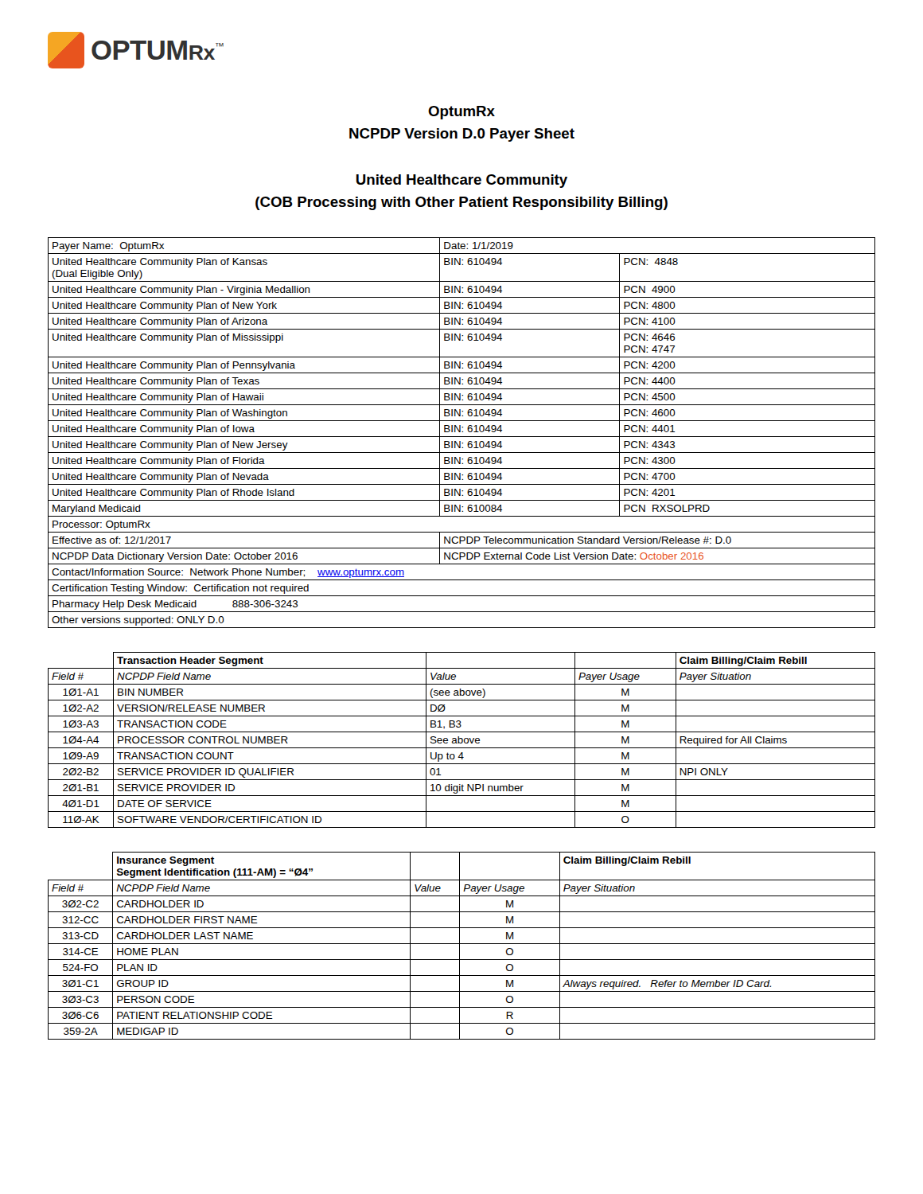OPTUMRx™
OptumRx
NCPDP Version D.0 Payer Sheet
United Healthcare Community
(COB Processing with Other Patient Responsibility Billing)
| Payer Name: OptumRx | Date: 1/1/2019 |
| United Healthcare Community Plan of Kansas (Dual Eligible Only) | BIN: 610494 | PCN: 4848 |
| United Healthcare Community Plan - Virginia Medallion | BIN: 610494 | PCN 4900 |
| United Healthcare Community Plan of New York | BIN: 610494 | PCN: 4800 |
| United Healthcare Community Plan of Arizona | BIN: 610494 | PCN: 4100 |
| United Healthcare Community Plan of Mississippi | BIN: 610494 | PCN: 4646 PCN: 4747 |
| United Healthcare Community Plan of Pennsylvania | BIN: 610494 | PCN: 4200 |
| United Healthcare Community Plan of Texas | BIN: 610494 | PCN: 4400 |
| United Healthcare Community Plan of Hawaii | BIN: 610494 | PCN: 4500 |
| United Healthcare Community Plan of Washington | BIN: 610494 | PCN: 4600 |
| United Healthcare Community Plan of Iowa | BIN: 610494 | PCN: 4401 |
| United Healthcare Community Plan of New Jersey | BIN: 610494 | PCN: 4343 |
| United Healthcare Community Plan of Florida | BIN: 610494 | PCN: 4300 |
| United Healthcare Community Plan of Nevada | BIN: 610494 | PCN: 4700 |
| United Healthcare Community Plan of Rhode Island | BIN: 610494 | PCN: 4201 |
| Maryland Medicaid | BIN: 610084 | PCN RXSOLPRD |
| Processor: OptumRx |
| Effective as of: 12/1/2017 | NCPDP Telecommunication Standard Version/Release #: D.0 |
| NCPDP Data Dictionary Version Date: October 2016 | NCPDP External Code List Version Date: October 2016 |
| Contact/Information Source: Network Phone Number; www.optumrx.com |
| Certification Testing Window: Certification not required |
| Pharmacy Help Desk Medicaid 888-306-3243 |
| Other versions supported: ONLY D.0 |
| | Transaction Header Segment | | | Claim Billing/Claim Rebill |
| Field # | NCPDP Field Name | Value | Payer Usage | Payer Situation |
| 1Ø1-A1 | BIN NUMBER | (see above) | M | |
| 1Ø2-A2 | VERSION/RELEASE NUMBER | DØ | M | |
| 1Ø3-A3 | TRANSACTION CODE | B1, B3 | M | |
| 1Ø4-A4 | PROCESSOR CONTROL NUMBER | See above | M | Required for All Claims |
| 1Ø9-A9 | TRANSACTION COUNT | Up to 4 | M | |
| 2Ø2-B2 | SERVICE PROVIDER ID QUALIFIER | 01 | M | NPI ONLY |
| 2Ø1-B1 | SERVICE PROVIDER ID | 10 digit NPI number | M | |
| 4Ø1-D1 | DATE OF SERVICE | | M | |
| 11Ø-AK | SOFTWARE VENDOR/CERTIFICATION ID | | O | |
| | Insurance Segment Segment Identification (111-AM) = “Ø4” | | | Claim Billing/Claim Rebill |
| Field # | NCPDP Field Name | Value | Payer Usage | Payer Situation |
| 3Ø2-C2 | CARDHOLDER ID | | M | |
| 312-CC | CARDHOLDER FIRST NAME | | M | |
| 313-CD | CARDHOLDER LAST NAME | | M | |
| 314-CE | HOME PLAN | | O | |
| 524-FO | PLAN ID | | O | |
| 3Ø1-C1 | GROUP ID | | M | Always required. Refer to Member ID Card. |
| 3Ø3-C3 | PERSON CODE | | O | |
| 3Ø6-C6 | PATIENT RELATIONSHIP CODE | | R | |
| 359-2A | MEDIGAP ID | | O | |